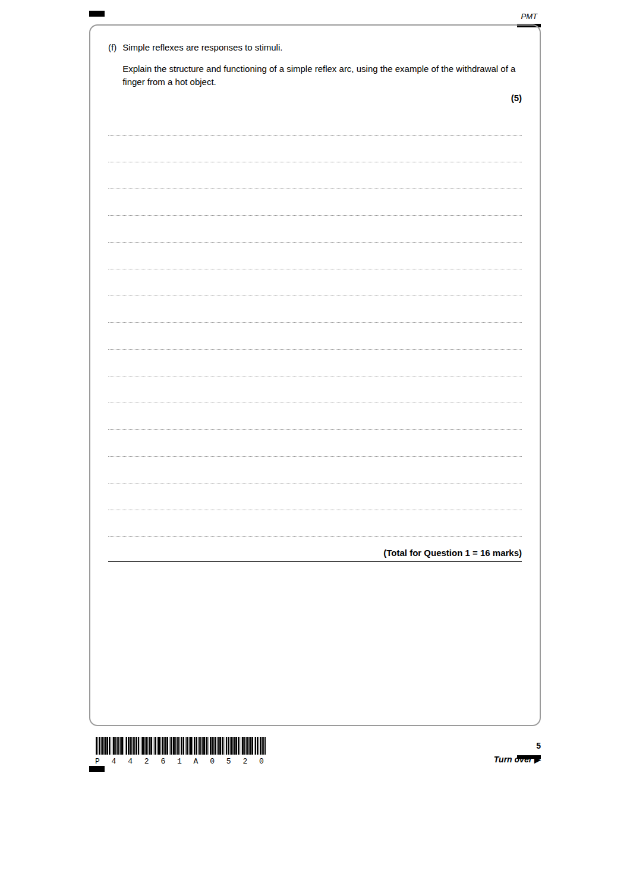PMT
(f)
Simple reflexes are responses to stimuli.
Explain the structure and functioning of a simple reflex arc, using the example of the withdrawal of a finger from a hot object.
(5)
(Total for Question 1 = 16 marks)
P 4 4 2 6 1 A 0 5 2 0
5
Turn over ▶